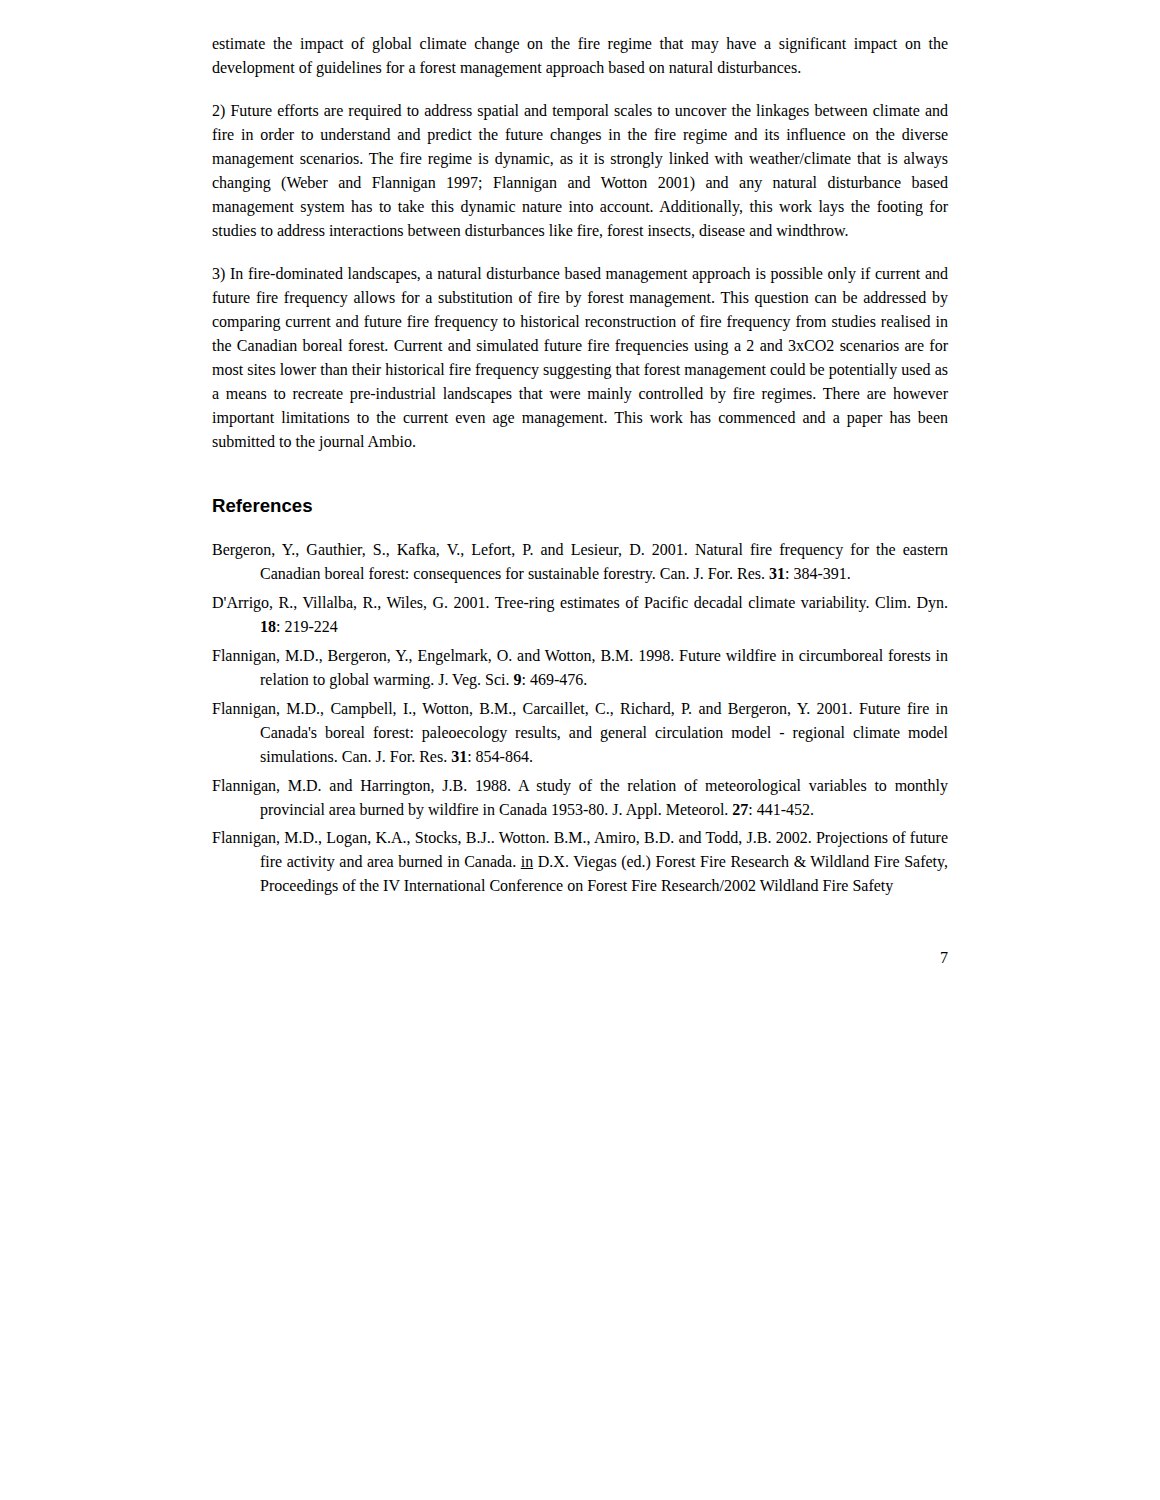estimate the impact of global climate change on the fire regime that may have a significant impact on the development of guidelines for a forest management approach based on natural disturbances.
2) Future efforts are required to address spatial and temporal scales to uncover the linkages between climate and fire in order to understand and predict the future changes in the fire regime and its influence on the diverse management scenarios. The fire regime is dynamic, as it is strongly linked with weather/climate that is always changing (Weber and Flannigan 1997; Flannigan and Wotton 2001) and any natural disturbance based management system has to take this dynamic nature into account. Additionally, this work lays the footing for studies to address interactions between disturbances like fire, forest insects, disease and windthrow.
3) In fire-dominated landscapes, a natural disturbance based management approach is possible only if current and future fire frequency allows for a substitution of fire by forest management. This question can be addressed by comparing current and future fire frequency to historical reconstruction of fire frequency from studies realised in the Canadian boreal forest. Current and simulated future fire frequencies using a 2 and 3xCO2 scenarios are for most sites lower than their historical fire frequency suggesting that forest management could be potentially used as a means to recreate pre-industrial landscapes that were mainly controlled by fire regimes. There are however important limitations to the current even age management. This work has commenced and a paper has been submitted to the journal Ambio.
References
Bergeron, Y., Gauthier, S., Kafka, V., Lefort, P. and Lesieur, D. 2001. Natural fire frequency for the eastern Canadian boreal forest: consequences for sustainable forestry. Can. J. For. Res. 31: 384-391.
D'Arrigo, R., Villalba, R., Wiles, G. 2001. Tree-ring estimates of Pacific decadal climate variability. Clim. Dyn. 18: 219-224
Flannigan, M.D., Bergeron, Y., Engelmark, O. and Wotton, B.M. 1998. Future wildfire in circumboreal forests in relation to global warming. J. Veg. Sci. 9: 469-476.
Flannigan, M.D., Campbell, I., Wotton, B.M., Carcaillet, C., Richard, P. and Bergeron, Y. 2001. Future fire in Canada's boreal forest: paleoecology results, and general circulation model - regional climate model simulations. Can. J. For. Res. 31: 854-864.
Flannigan, M.D. and Harrington, J.B. 1988. A study of the relation of meteorological variables to monthly provincial area burned by wildfire in Canada 1953-80. J. Appl. Meteorol. 27: 441-452.
Flannigan, M.D., Logan, K.A., Stocks, B.J.. Wotton. B.M., Amiro, B.D. and Todd, J.B. 2002. Projections of future fire activity and area burned in Canada. in D.X. Viegas (ed.) Forest Fire Research & Wildland Fire Safety, Proceedings of the IV International Conference on Forest Fire Research/2002 Wildland Fire Safety
7